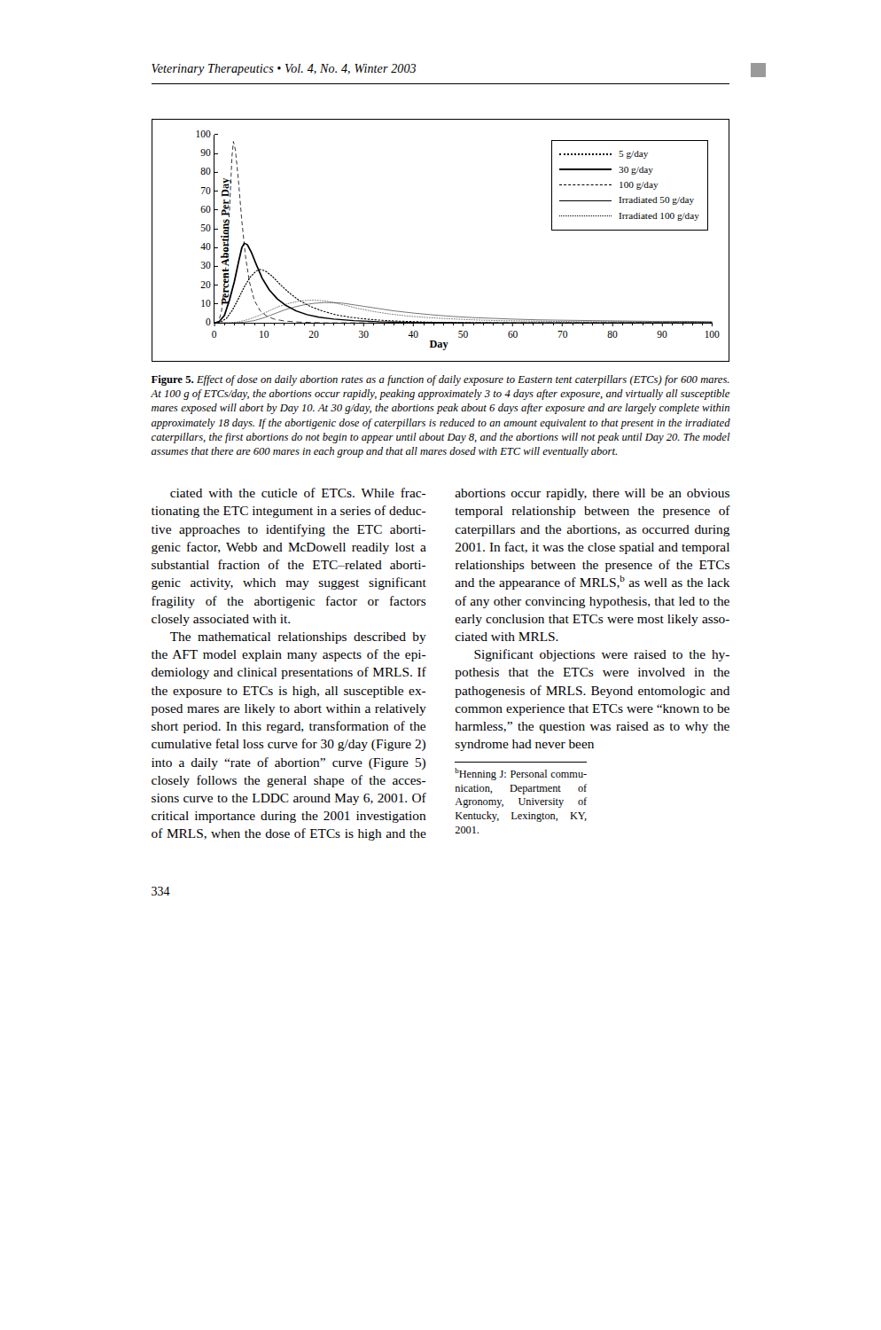Veterinary Therapeutics • Vol. 4, No. 4, Winter 2003
Percent Abortions Per Day
100
90
80
70
60
50
40
30
20
10
0
0
10
20
30
40
50
60
70
80
90
100
| | 5 g/day |
| | 30 g/day |
| | 100 g/day |
| | Irradiated 50 g/day |
| | Irradiated 100 g/day |
Day
Figure 5. Effect of dose on daily abortion rates as a function of daily exposure to Eastern tent caterpillars (ETCs) for 600 mares. At 100 g of ETCs/day, the abortions occur rapidly, peaking approximately 3 to 4 days after exposure, and virtually all susceptible mares exposed will abort by Day 10. At 30 g/day, the abortions peak about 6 days after exposure and are largely complete within approximately 18 days. If the abortigenic dose of caterpillars is reduced to an amount equivalent to that present in the irradiated caterpillars, the first abortions do not begin to appear until about Day 8, and the abortions will not peak until Day 20. The model assumes that there are 600 mares in each group and that all mares dosed with ETC will eventually abort.
ciated with the cuticle of ETCs. While fractionating the ETC integument in a series of deductive approaches to identifying the ETC abortigenic factor, Webb and McDowell readily lost a substantial fraction of the ETC–related abortigenic activity, which may suggest significant fragility of the abortigenic factor or factors closely associated with it.
The mathematical relationships described by the AFT model explain many aspects of the epidemiology and clinical presentations of MRLS. If the exposure to ETCs is high, all susceptible exposed mares are likely to abort within a relatively short period. In this regard, transformation of the cumulative fetal loss curve for 30 g/day (Figure 2) into a daily “rate of abortion” curve (Figure 5) closely follows the general shape of the accessions curve to the LDDC around May 6, 2001. Of critical importance during the 2001 investigation of MRLS, when the dose of ETCs is high and the abortions occur rapidly, there will be an obvious temporal relationship between the presence of caterpillars and the abortions, as occurred during 2001. In fact, it was the close spatial and temporal relationships between the presence of the ETCs and the appearance of MRLS,b as well as the lack of any other convincing hypothesis, that led to the early conclusion that ETCs were most likely associated with MRLS.
Significant objections were raised to the hypothesis that the ETCs were involved in the pathogenesis of MRLS. Beyond entomologic and common experience that ETCs were “known to be harmless,” the question was raised as to why the syndrome had never been
bHenning J: Personal communication, Department of Agronomy, University of Kentucky, Lexington, KY, 2001.
334